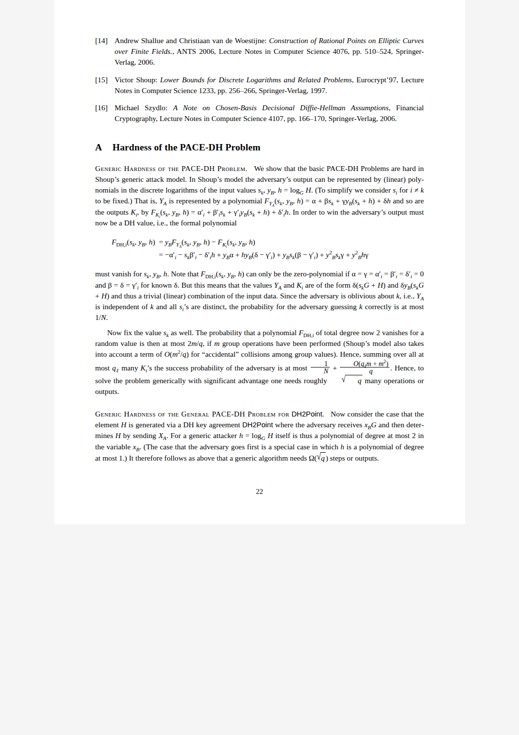[14] Andrew Shallue and Christiaan van de Woestijne: Construction of Rational Points on Elliptic Curves over Finite Fields., ANTS 2006, Lecture Notes in Computer Science 4076, pp. 510–524, Springer-Verlag, 2006.
[15] Victor Shoup: Lower Bounds for Discrete Logarithms and Related Problems, Eurocrypt’97, Lecture Notes in Computer Science 1233, pp. 256–266, Springer-Verlag, 1997.
[16] Michael Szydlo: A Note on Chosen-Basis Decisional Diffie-Hellman Assumptions, Financial Cryptography, Lecture Notes in Computer Science 4107, pp. 166–170, Springer-Verlag, 2006.
AHardness of the PACE-DH Problem
Generic Hardness of the PACE-DH Problem. We show that the basic PACE-DH Problems are hard in Shoup’s generic attack model. In Shoup’s model the adversary’s output can be represented by (linear) polynomials in the discrete logarithms of the input values sk, yB, h = logG H. (To simplify we consider si for i ≠ k to be fixed.) That is, YA is represented by a polynomial FYA(sk, yB, h) = α + βsk + γyB(sk + h) + δh and so are the outputs Ki, by FKi(sk, yB, h) = α′i + β′isk + γ′iyB(sk + h) + δ′ih. In order to win the adversary’s output must now be a DH value, i.e., the formal polynomial
| F DH,i ( s k , y B , h ) | = | y B F Y A ( s k , y B , h ) − F K i ( s k , y B , h ) |
| | = | −α′ i − s k β′ i − δ′ i h + y B α + hy B (δ − γ′ i ) + y B s k (β − γ′ i ) + y 2 B s k γ + y 2 B h γ |
must vanish for sk, yB, h. Note that FDH,i(sk, yB, h) can only be the zero-polynomial if α = γ = α′i = β′i = δ′i = 0 and β = δ = γ′i for known δ. But this means that the values YA and Ki are of the form δ(skG + H) and δyB(skG + H) and thus a trivial (linear) combination of the input data. Since the adversary is oblivious about k, i.e., YA is independent of k and all si’s are distinct, the probability for the adversary guessing k correctly is at most 1/N.
Now fix the value sk as well. The probability that a polynomial FDH,i of total degree now 2 vanishes for a random value is then at most 2m/q, if m group operations have been performed (Shoup’s model also takes into account a term of O(m2/q) for “accidental” collisions among group values). Hence, summing over all at most qℓ many Ki’s the success probability of the adversary is at most 1 N + O(qℓm + m2) q. Hence, to solve the problem generically with significant advantage one needs roughly √q many operations or outputs.
Generic Hardness of the General PACE-DH Problem for DH2Point. Now consider the case that the element H is generated via a DH key agreement DH2Point where the adversary receives xBG and then determines H by sending XA. For a generic attacker h = logG H itself is thus a polynomial of degree at most 2 in the variable xB. (The case that the adversary goes first is a special case in which h is a polynomial of degree at most 1.) It therefore follows as above that a generic algorithm needs Ω(√q) steps or outputs.
22